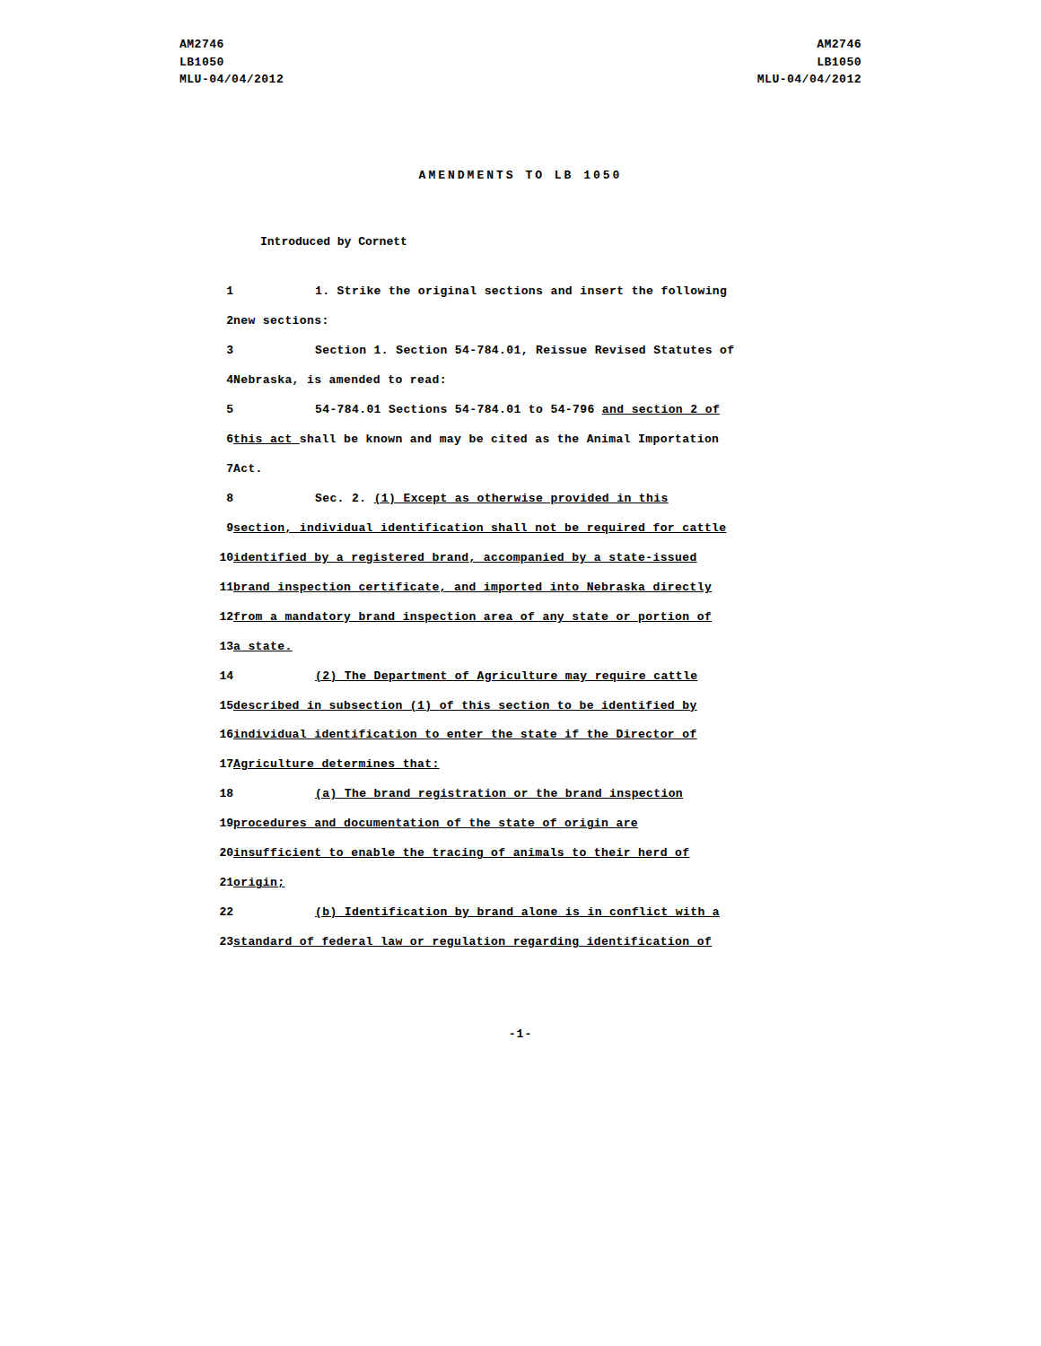AM2746 LB1050 MLU-04/04/2012
AM2746 LB1050 MLU-04/04/2012
AMENDMENTS TO LB 1050
Introduced by Cornett
| 1 | 1. Strike the original sections and insert the following |
| 2 | new sections: |
| 3 | Section 1. Section 54-784.01, Reissue Revised Statutes of |
| 4 | Nebraska, is amended to read: |
| 5 | 54-784.01 Sections 54-784.01 to 54-796 and section 2 of |
| 6 | this act shall be known and may be cited as the Animal Importation |
| 7 | Act. |
| 8 | Sec. 2. (1) Except as otherwise provided in this |
| 9 | section, individual identification shall not be required for cattle |
| 10 | identified by a registered brand, accompanied by a state-issued |
| 11 | brand inspection certificate, and imported into Nebraska directly |
| 12 | from a mandatory brand inspection area of any state or portion of |
| 13 | a state. |
| 14 | (2) The Department of Agriculture may require cattle |
| 15 | described in subsection (1) of this section to be identified by |
| 16 | individual identification to enter the state if the Director of |
| 17 | Agriculture determines that: |
| 18 | (a) The brand registration or the brand inspection |
| 19 | procedures and documentation of the state of origin are |
| 20 | insufficient to enable the tracing of animals to their herd of |
| 21 | origin; |
| 22 | (b) Identification by brand alone is in conflict with a |
| 23 | standard of federal law or regulation regarding identification of |
-1-